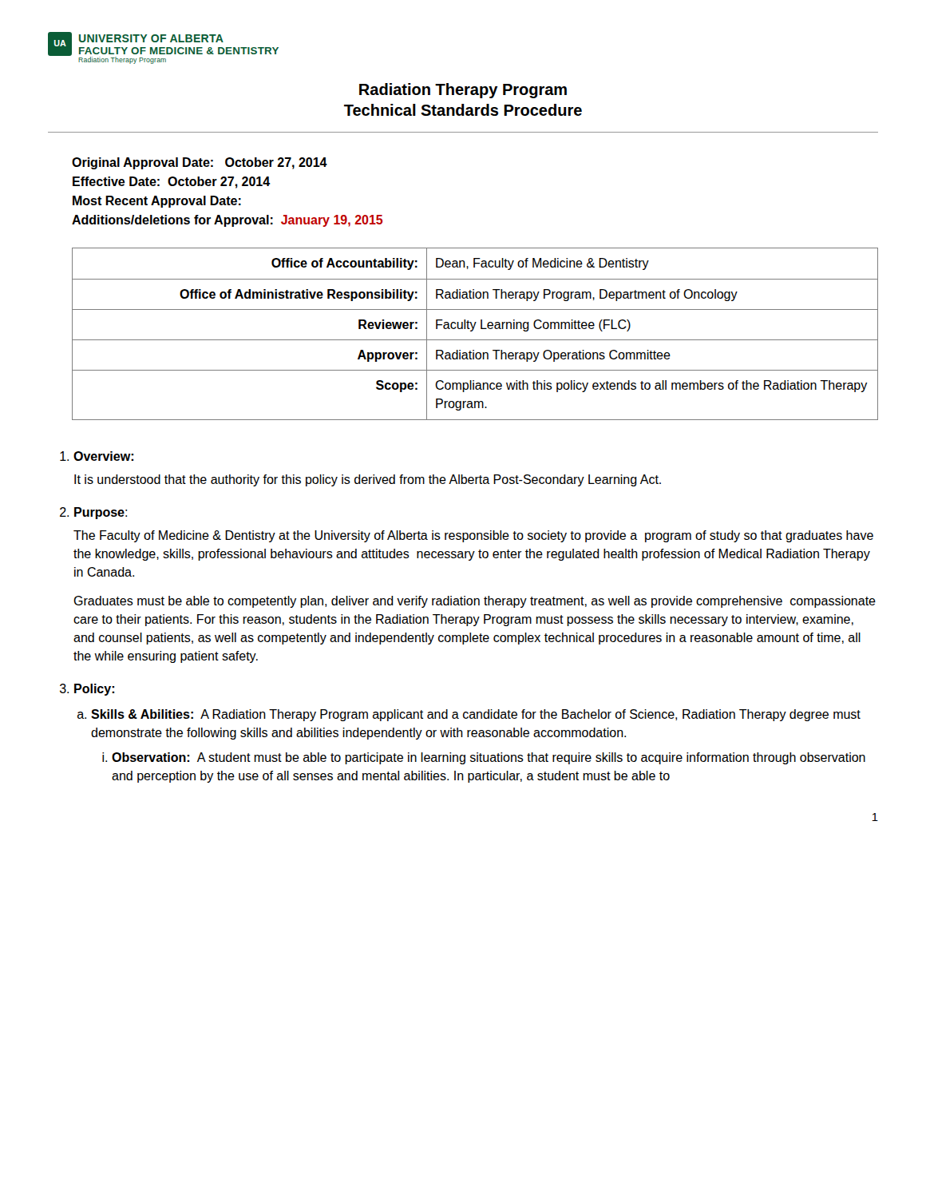UA
UNIVERSITY OF ALBERTA
FACULTY OF MEDICINE & DENTISTRY
Radiation Therapy Program
Radiation Therapy Program
Technical Standards Procedure
Original Approval Date: October 27, 2014
Effective Date: October 27, 2014
Most Recent Approval Date:
Additions/deletions for Approval: January 19, 2015
| Office of Accountability: | Dean, Faculty of Medicine & Dentistry |
| Office of Administrative Responsibility: | Radiation Therapy Program, Department of Oncology |
| Reviewer: | Faculty Learning Committee (FLC) |
| Approver: | Radiation Therapy Operations Committee |
| Scope: | Compliance with this policy extends to all members of the Radiation Therapy Program. |
Overview:
It is understood that the authority for this policy is derived from the Alberta Post-Secondary Learning Act.
Purpose:
The Faculty of Medicine & Dentistry at the University of Alberta is responsible to society to provide a program of study so that graduates have the knowledge, skills, professional behaviours and attitudes necessary to enter the regulated health profession of Medical Radiation Therapy in Canada.
Graduates must be able to competently plan, deliver and verify radiation therapy treatment, as well as provide comprehensive compassionate care to their patients. For this reason, students in the Radiation Therapy Program must possess the skills necessary to interview, examine, and counsel patients, as well as competently and independently complete complex technical procedures in a reasonable amount of time, all the while ensuring patient safety.
Policy:
Skills & Abilities: A Radiation Therapy Program applicant and a candidate for the Bachelor of Science, Radiation Therapy degree must demonstrate the following skills and abilities independently or with reasonable accommodation.
Observation: A student must be able to participate in learning situations that require skills to acquire information through observation and perception by the use of all senses and mental abilities. In particular, a student must be able to
1